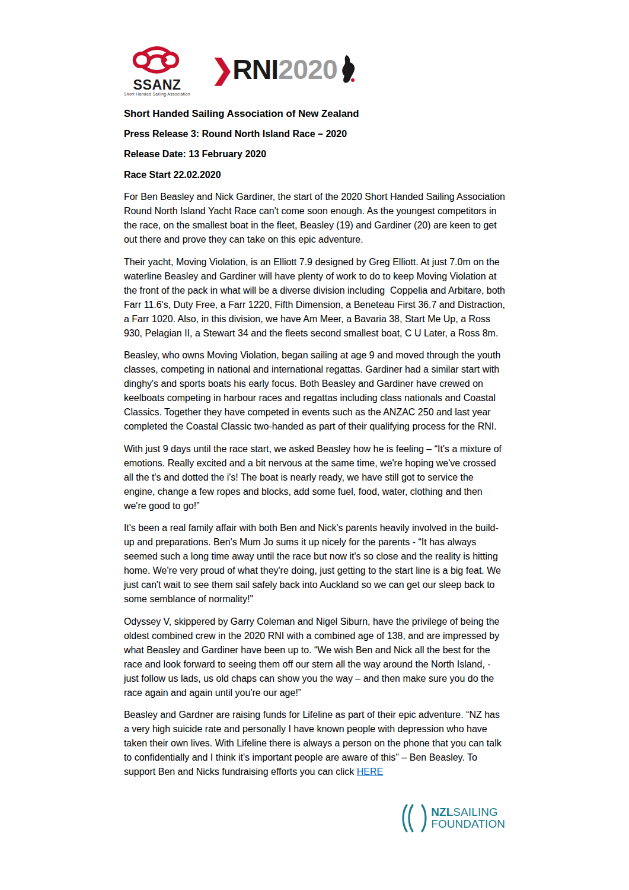SSANZ
Short Handed Sailing Association
❯ RNI2020
Short Handed Sailing Association of New Zealand
Press Release 3: Round North Island Race – 2020
Release Date: 13 February 2020
Race Start 22.02.2020
For Ben Beasley and Nick Gardiner, the start of the 2020 Short Handed Sailing Association Round North Island Yacht Race can't come soon enough. As the youngest competitors in the race, on the smallest boat in the fleet, Beasley (19) and Gardiner (20) are keen to get out there and prove they can take on this epic adventure.
Their yacht, Moving Violation, is an Elliott 7.9 designed by Greg Elliott. At just 7.0m on the waterline Beasley and Gardiner will have plenty of work to do to keep Moving Violation at the front of the pack in what will be a diverse division including Coppelia and Arbitare, both Farr 11.6's, Duty Free, a Farr 1220, Fifth Dimension, a Beneteau First 36.7 and Distraction, a Farr 1020. Also, in this division, we have Am Meer, a Bavaria 38, Start Me Up, a Ross 930, Pelagian II, a Stewart 34 and the fleets second smallest boat, C U Later, a Ross 8m.
Beasley, who owns Moving Violation, began sailing at age 9 and moved through the youth classes, competing in national and international regattas. Gardiner had a similar start with dinghy's and sports boats his early focus. Both Beasley and Gardiner have crewed on keelboats competing in harbour races and regattas including class nationals and Coastal Classics. Together they have competed in events such as the ANZAC 250 and last year completed the Coastal Classic two-handed as part of their qualifying process for the RNI.
With just 9 days until the race start, we asked Beasley how he is feeling – “It's a mixture of emotions. Really excited and a bit nervous at the same time, we're hoping we've crossed all the t's and dotted the i's! The boat is nearly ready, we have still got to service the engine, change a few ropes and blocks, add some fuel, food, water, clothing and then we're good to go!”
It's been a real family affair with both Ben and Nick's parents heavily involved in the build-up and preparations. Ben's Mum Jo sums it up nicely for the parents - “It has always seemed such a long time away until the race but now it's so close and the reality is hitting home. We're very proud of what they're doing, just getting to the start line is a big feat. We just can't wait to see them sail safely back into Auckland so we can get our sleep back to some semblance of normality!"
Odyssey V, skippered by Garry Coleman and Nigel Siburn, have the privilege of being the oldest combined crew in the 2020 RNI with a combined age of 138, and are impressed by what Beasley and Gardiner have been up to. “We wish Ben and Nick all the best for the race and look forward to seeing them off our stern all the way around the North Island, - just follow us lads, us old chaps can show you the way – and then make sure you do the race again and again until you're our age!”
Beasley and Gardner are raising funds for Lifeline as part of their epic adventure. “NZ has a very high suicide rate and personally I have known people with depression who have taken their own lives. With Lifeline there is always a person on the phone that you can talk to confidentially and I think it's important people are aware of this" – Ben Beasley. To support Ben and Nicks fundraising efforts you can click HERE
NZLSAILING
FOUNDATION